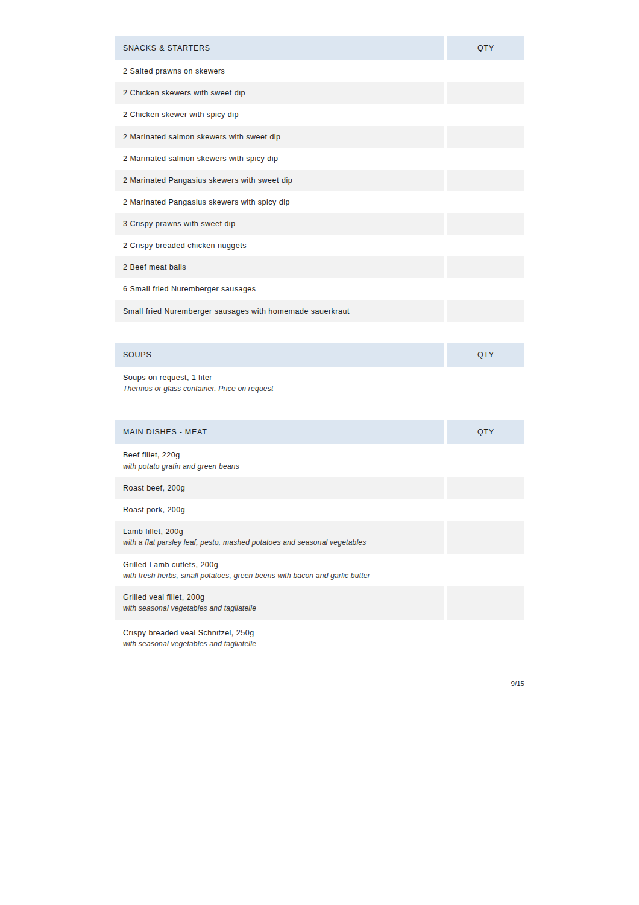| SNACKS & STARTERS | QTY |
| --- | --- |
| 2 Salted prawns on skewers | |
| 2 Chicken skewers with sweet dip | |
| 2 Chicken skewer with spicy dip | |
| 2 Marinated salmon skewers with sweet dip | |
| 2 Marinated salmon skewers with spicy dip | |
| 2 Marinated Pangasius skewers with sweet dip | |
| 2 Marinated Pangasius skewers with spicy dip | |
| 3 Crispy prawns with sweet dip | |
| 2 Crispy breaded chicken nuggets | |
| 2 Beef meat balls | |
| 6 Small fried Nuremberger sausages | |
| Small fried Nuremberger sausages with homemade sauerkraut | |
| SOUPS | QTY |
| --- | --- |
| Soups on request, 1 liter Thermos or glass container. Price on request | |
| MAIN DISHES - MEAT | QTY |
| --- | --- |
| Beef fillet, 220g with potato gratin and green beans | |
| Roast beef, 200g | |
| Roast pork, 200g | |
| Lamb fillet, 200g with a flat parsley leaf, pesto, mashed potatoes and seasonal vegetables | |
| Grilled Lamb cutlets, 200g with fresh herbs, small potatoes, green beens with bacon and garlic butter | |
| Grilled veal fillet, 200g with seasonal vegetables and tagliatelle | |
| Crispy breaded veal Schnitzel, 250g with seasonal vegetables and tagliatelle | |
9/15